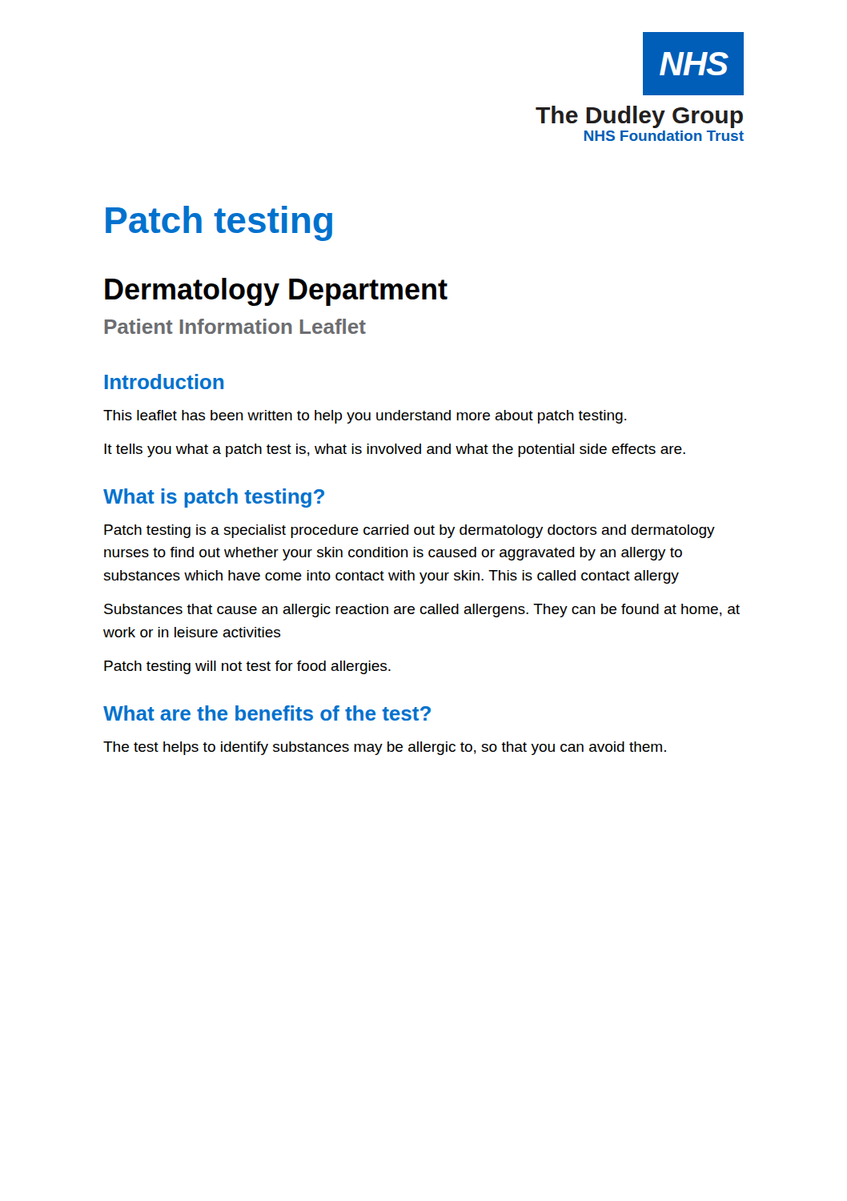NHS
The Dudley Group
NHS Foundation Trust
Patch testing
Dermatology Department
Patient Information Leaflet
Introduction
This leaflet has been written to help you understand more about patch testing.
It tells you what a patch test is, what is involved and what the potential side effects are.
What is patch testing?
Patch testing is a specialist procedure carried out by dermatology doctors and dermatology nurses to find out whether your skin condition is caused or aggravated by an allergy to substances which have come into contact with your skin. This is called contact allergy
Substances that cause an allergic reaction are called allergens. They can be found at home, at work or in leisure activities
Patch testing will not test for food allergies.
What are the benefits of the test?
The test helps to identify substances may be allergic to, so that you can avoid them.